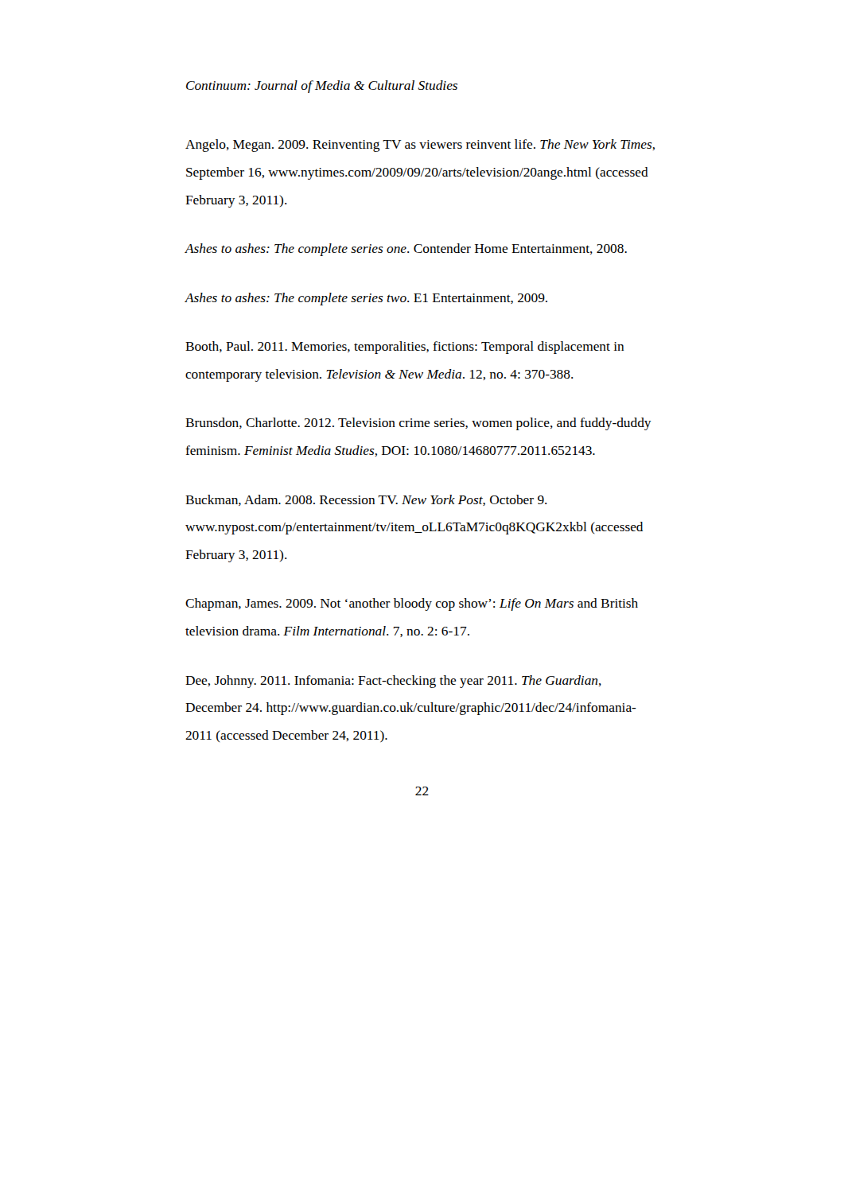Continuum: Journal of Media & Cultural Studies
Angelo, Megan. 2009. Reinventing TV as viewers reinvent life. The New York Times, September 16, www.nytimes.com/2009/09/20/arts/television/20ange.html (accessed February 3, 2011).
Ashes to ashes: The complete series one. Contender Home Entertainment, 2008.
Ashes to ashes: The complete series two. E1 Entertainment, 2009.
Booth, Paul. 2011. Memories, temporalities, fictions: Temporal displacement in contemporary television. Television & New Media. 12, no. 4: 370-388.
Brunsdon, Charlotte. 2012. Television crime series, women police, and fuddy-duddy feminism. Feminist Media Studies, DOI: 10.1080/14680777.2011.652143.
Buckman, Adam. 2008. Recession TV. New York Post, October 9. www.nypost.com/p/entertainment/tv/item_oLL6TaM7ic0q8KQGK2xkbl (accessed February 3, 2011).
Chapman, James. 2009. Not ‘another bloody cop show’: Life On Mars and British television drama. Film International. 7, no. 2: 6-17.
Dee, Johnny. 2011. Infomania: Fact-checking the year 2011. The Guardian, December 24. http://www.guardian.co.uk/culture/graphic/2011/dec/24/infomania-2011 (accessed December 24, 2011).
22